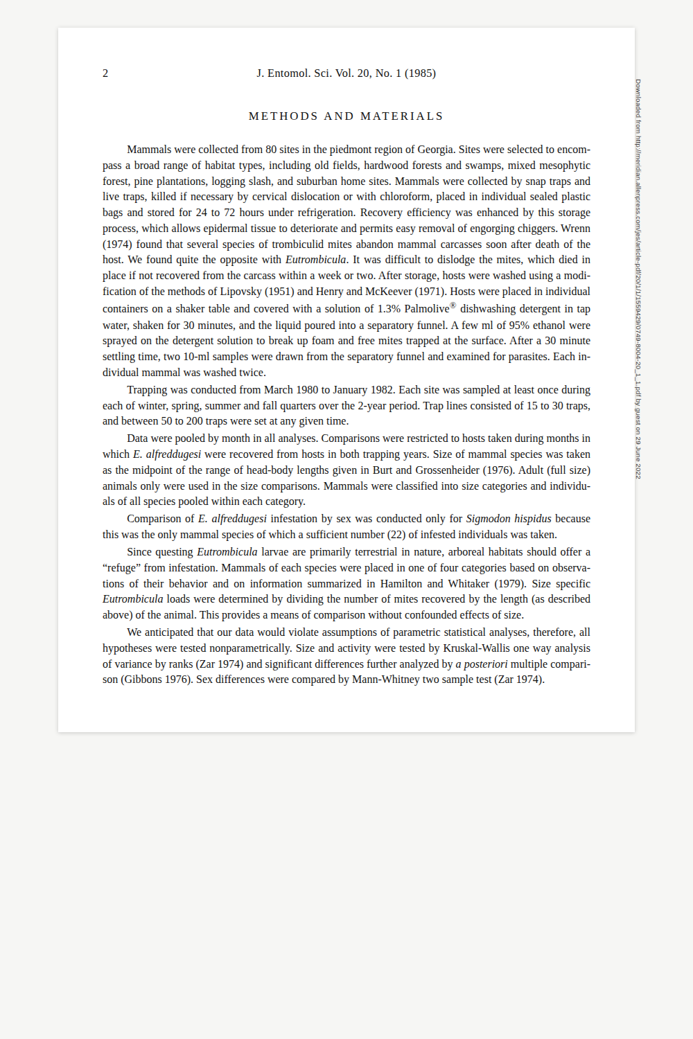2 J. Entomol. Sci. Vol. 20, No. 1 (1985)
Downloaded from http://meridian.allenpress.com/jes/article-pdf/20/1/1/1559429/0749-8004-20_1_1.pdf by guest on 29 June 2022
Methods and Materials
Mammals were collected from 80 sites in the piedmont region of Georgia. Sites were selected to encompass a broad range of habitat types, including old fields, hardwood forests and swamps, mixed mesophytic forest, pine plantations, logging slash, and suburban home sites. Mammals were collected by snap traps and live traps, killed if necessary by cervical dislocation or with chloroform, placed in individual sealed plastic bags and stored for 24 to 72 hours under refrigeration. Recovery efficiency was enhanced by this storage process, which allows epidermal tissue to deteriorate and permits easy removal of engorging chiggers. Wrenn (1974) found that several species of trombiculid mites abandon mammal carcasses soon after death of the host. We found quite the opposite with Eutrombicula. It was difficult to dislodge the mites, which died in place if not recovered from the carcass within a week or two. After storage, hosts were washed using a modification of the methods of Lipovsky (1951) and Henry and McKeever (1971). Hosts were placed in individual containers on a shaker table and covered with a solution of 1.3% Palmolive® dishwashing detergent in tap water, shaken for 30 minutes, and the liquid poured into a separatory funnel. A few ml of 95% ethanol were sprayed on the detergent solution to break up foam and free mites trapped at the surface. After a 30 minute settling time, two 10-ml samples were drawn from the separatory funnel and examined for parasites. Each individual mammal was washed twice.
Trapping was conducted from March 1980 to January 1982. Each site was sampled at least once during each of winter, spring, summer and fall quarters over the 2-year period. Trap lines consisted of 15 to 30 traps, and between 50 to 200 traps were set at any given time.
Data were pooled by month in all analyses. Comparisons were restricted to hosts taken during months in which E. alfreddugesi were recovered from hosts in both trapping years. Size of mammal species was taken as the midpoint of the range of head-body lengths given in Burt and Grossenheider (1976). Adult (full size) animals only were used in the size comparisons. Mammals were classified into size categories and individuals of all species pooled within each category.
Comparison of E. alfreddugesi infestation by sex was conducted only for Sigmodon hispidus because this was the only mammal species of which a sufficient number (22) of infested individuals was taken.
Since questing Eutrombicula larvae are primarily terrestrial in nature, arboreal habitats should offer a “refuge” from infestation. Mammals of each species were placed in one of four categories based on observations of their behavior and on information summarized in Hamilton and Whitaker (1979). Size specific Eutrombicula loads were determined by dividing the number of mites recovered by the length (as described above) of the animal. This provides a means of comparison without confounded effects of size.
We anticipated that our data would violate assumptions of parametric statistical analyses, therefore, all hypotheses were tested nonparametrically. Size and activity were tested by Kruskal-Wallis one way analysis of variance by ranks (Zar 1974) and significant differences further analyzed by a posteriori multiple comparison (Gibbons 1976). Sex differences were compared by Mann-Whitney two sample test (Zar 1974).